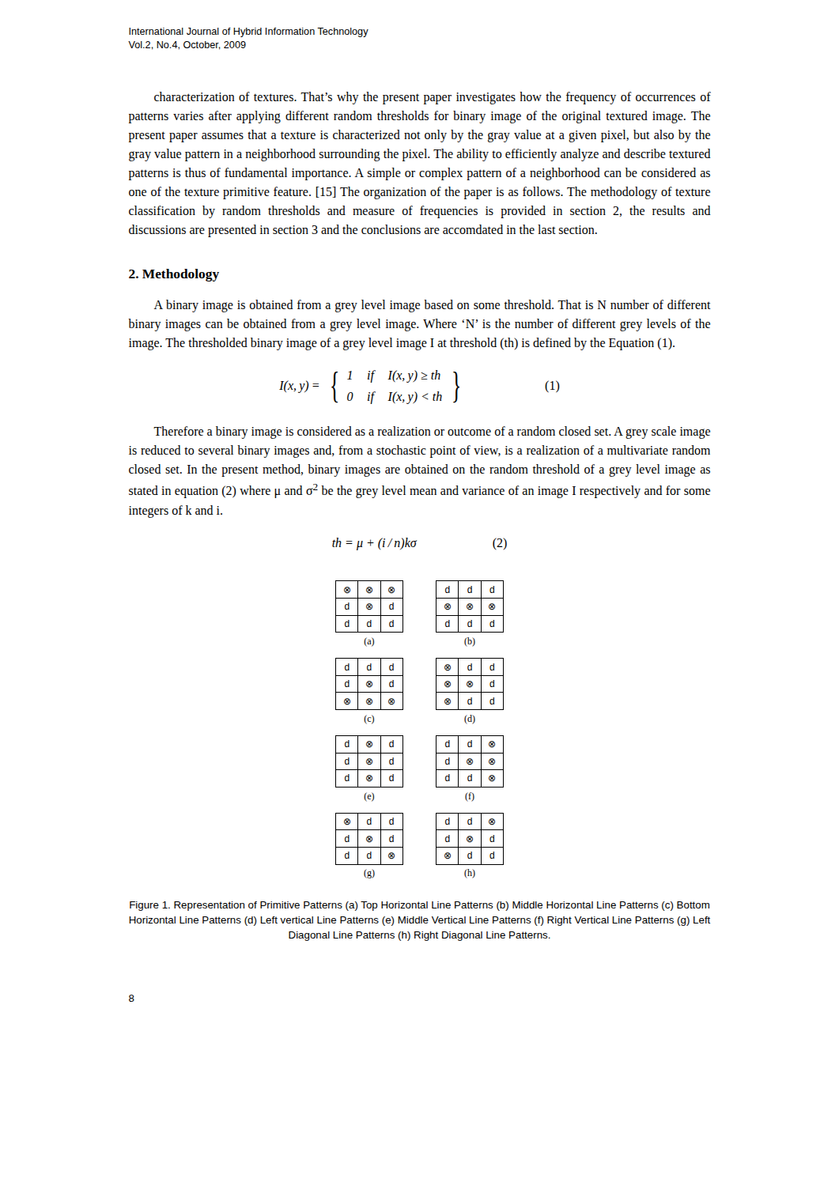International Journal of Hybrid Information Technology
Vol.2, No.4, October, 2009
characterization of textures. That’s why the present paper investigates how the frequency of occurrences of patterns varies after applying different random thresholds for binary image of the original textured image. The present paper assumes that a texture is characterized not only by the gray value at a given pixel, but also by the gray value pattern in a neighborhood surrounding the pixel. The ability to efficiently analyze and describe textured patterns is thus of fundamental importance. A simple or complex pattern of a neighborhood can be considered as one of the texture primitive feature. [15] The organization of the paper is as follows. The methodology of texture classification by random thresholds and measure of frequencies is provided in section 2, the results and discussions are presented in section 3 and the conclusions are accomdated in the last section.
2. Methodology
A binary image is obtained from a grey level image based on some threshold. That is N number of different binary images can be obtained from a grey level image. Where ‘N’ is the number of different grey levels of the image. The thresholded binary image of a grey level image I at threshold (th) is defined by the Equation (1).
I(x, y) = { 1 if I(x, y) ≥ th 0 if I(x, y) < th }
(1)
Therefore a binary image is considered as a realization or outcome of a random closed set. A grey scale image is reduced to several binary images and, from a stochastic point of view, is a realization of a multivariate random closed set. In the present method, binary images are obtained on the random threshold of a grey level image as stated in equation (2) where μ and σ2 be the grey level mean and variance of an image I respectively and for some integers of k and i.
th = μ + (i / n)kσ
(2)
| ⊗ | ⊗ | ⊗ |
| d | ⊗ | d |
| d | d | d |
(a)
| d | d | d |
| ⊗ | ⊗ | ⊗ |
| d | d | d |
(b)
| d | d | d |
| d | ⊗ | d |
| ⊗ | ⊗ | ⊗ |
(c)
| ⊗ | d | d |
| ⊗ | ⊗ | d |
| ⊗ | d | d |
(d)
| d | ⊗ | d |
| d | ⊗ | d |
| d | ⊗ | d |
(e)
| d | d | ⊗ |
| d | ⊗ | ⊗ |
| d | d | ⊗ |
(f)
| ⊗ | d | d |
| d | ⊗ | d |
| d | d | ⊗ |
(g)
| d | d | ⊗ |
| d | ⊗ | d |
| ⊗ | d | d |
(h)
Figure 1. Representation of Primitive Patterns (a) Top Horizontal Line Patterns (b) Middle Horizontal Line Patterns (c) Bottom Horizontal Line Patterns (d) Left vertical Line Patterns (e) Middle Vertical Line Patterns (f) Right Vertical Line Patterns (g) Left Diagonal Line Patterns (h) Right Diagonal Line Patterns.
8